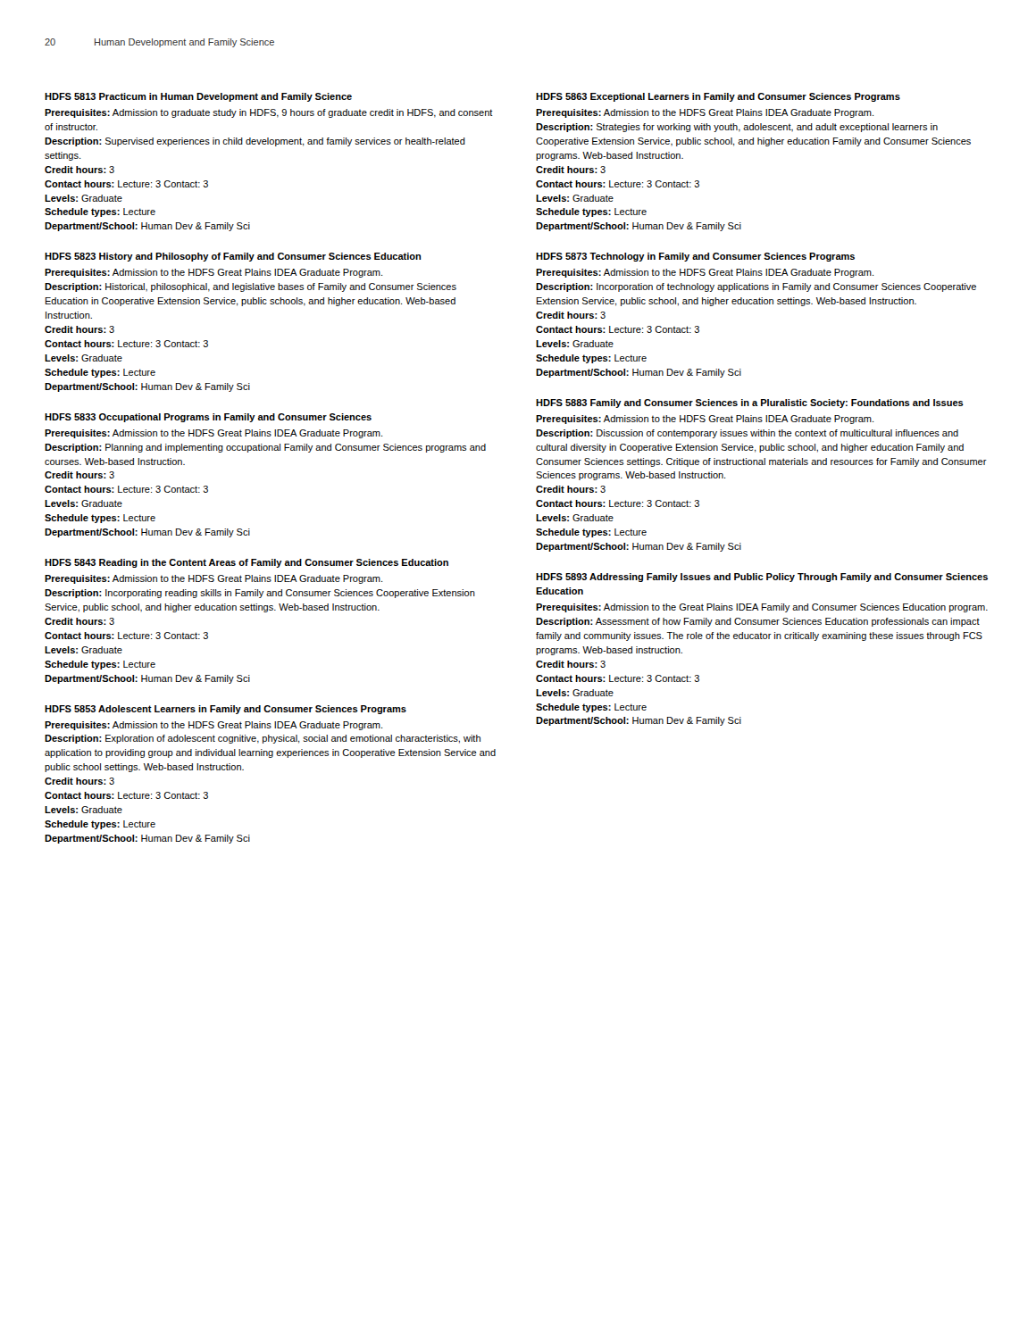20 Human Development and Family Science
HDFS 5813 Practicum in Human Development and Family Science
Prerequisites: Admission to graduate study in HDFS, 9 hours of graduate credit in HDFS, and consent of instructor.
Description: Supervised experiences in child development, and family services or health-related settings.
Credit hours: 3
Contact hours: Lecture: 3 Contact: 3
Levels: Graduate
Schedule types: Lecture
Department/School: Human Dev & Family Sci
HDFS 5823 History and Philosophy of Family and Consumer Sciences Education
Prerequisites: Admission to the HDFS Great Plains IDEA Graduate Program.
Description: Historical, philosophical, and legislative bases of Family and Consumer Sciences Education in Cooperative Extension Service, public schools, and higher education. Web-based Instruction.
Credit hours: 3
Contact hours: Lecture: 3 Contact: 3
Levels: Graduate
Schedule types: Lecture
Department/School: Human Dev & Family Sci
HDFS 5833 Occupational Programs in Family and Consumer Sciences
Prerequisites: Admission to the HDFS Great Plains IDEA Graduate Program.
Description: Planning and implementing occupational Family and Consumer Sciences programs and courses. Web-based Instruction.
Credit hours: 3
Contact hours: Lecture: 3 Contact: 3
Levels: Graduate
Schedule types: Lecture
Department/School: Human Dev & Family Sci
HDFS 5843 Reading in the Content Areas of Family and Consumer Sciences Education
Prerequisites: Admission to the HDFS Great Plains IDEA Graduate Program.
Description: Incorporating reading skills in Family and Consumer Sciences Cooperative Extension Service, public school, and higher education settings. Web-based Instruction.
Credit hours: 3
Contact hours: Lecture: 3 Contact: 3
Levels: Graduate
Schedule types: Lecture
Department/School: Human Dev & Family Sci
HDFS 5853 Adolescent Learners in Family and Consumer Sciences Programs
Prerequisites: Admission to the HDFS Great Plains IDEA Graduate Program.
Description: Exploration of adolescent cognitive, physical, social and emotional characteristics, with application to providing group and individual learning experiences in Cooperative Extension Service and public school settings. Web-based Instruction.
Credit hours: 3
Contact hours: Lecture: 3 Contact: 3
Levels: Graduate
Schedule types: Lecture
Department/School: Human Dev & Family Sci
HDFS 5863 Exceptional Learners in Family and Consumer Sciences Programs
Prerequisites: Admission to the HDFS Great Plains IDEA Graduate Program.
Description: Strategies for working with youth, adolescent, and adult exceptional learners in Cooperative Extension Service, public school, and higher education Family and Consumer Sciences programs. Web-based Instruction.
Credit hours: 3
Contact hours: Lecture: 3 Contact: 3
Levels: Graduate
Schedule types: Lecture
Department/School: Human Dev & Family Sci
HDFS 5873 Technology in Family and Consumer Sciences Programs
Prerequisites: Admission to the HDFS Great Plains IDEA Graduate Program.
Description: Incorporation of technology applications in Family and Consumer Sciences Cooperative Extension Service, public school, and higher education settings. Web-based Instruction.
Credit hours: 3
Contact hours: Lecture: 3 Contact: 3
Levels: Graduate
Schedule types: Lecture
Department/School: Human Dev & Family Sci
HDFS 5883 Family and Consumer Sciences in a Pluralistic Society: Foundations and Issues
Prerequisites: Admission to the HDFS Great Plains IDEA Graduate Program.
Description: Discussion of contemporary issues within the context of multicultural influences and cultural diversity in Cooperative Extension Service, public school, and higher education Family and Consumer Sciences settings. Critique of instructional materials and resources for Family and Consumer Sciences programs. Web-based Instruction.
Credit hours: 3
Contact hours: Lecture: 3 Contact: 3
Levels: Graduate
Schedule types: Lecture
Department/School: Human Dev & Family Sci
HDFS 5893 Addressing Family Issues and Public Policy Through Family and Consumer Sciences Education
Prerequisites: Admission to the Great Plains IDEA Family and Consumer Sciences Education program.
Description: Assessment of how Family and Consumer Sciences Education professionals can impact family and community issues. The role of the educator in critically examining these issues through FCS programs. Web-based instruction.
Credit hours: 3
Contact hours: Lecture: 3 Contact: 3
Levels: Graduate
Schedule types: Lecture
Department/School: Human Dev & Family Sci